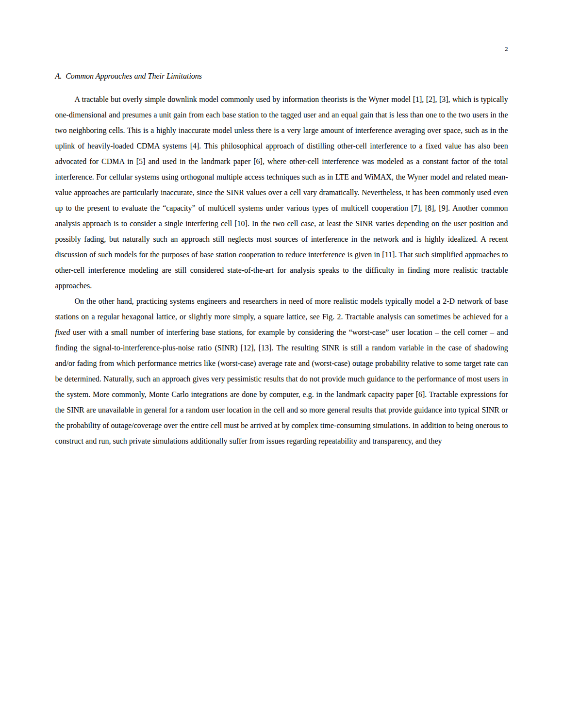2
A. Common Approaches and Their Limitations
A tractable but overly simple downlink model commonly used by information theorists is the Wyner model [1], [2], [3], which is typically one-dimensional and presumes a unit gain from each base station to the tagged user and an equal gain that is less than one to the two users in the two neighboring cells. This is a highly inaccurate model unless there is a very large amount of interference averaging over space, such as in the uplink of heavily-loaded CDMA systems [4]. This philosophical approach of distilling other-cell interference to a fixed value has also been advocated for CDMA in [5] and used in the landmark paper [6], where other-cell interference was modeled as a constant factor of the total interference. For cellular systems using orthogonal multiple access techniques such as in LTE and WiMAX, the Wyner model and related mean-value approaches are particularly inaccurate, since the SINR values over a cell vary dramatically. Nevertheless, it has been commonly used even up to the present to evaluate the “capacity” of multicell systems under various types of multicell cooperation [7], [8], [9]. Another common analysis approach is to consider a single interfering cell [10]. In the two cell case, at least the SINR varies depending on the user position and possibly fading, but naturally such an approach still neglects most sources of interference in the network and is highly idealized. A recent discussion of such models for the purposes of base station cooperation to reduce interference is given in [11]. That such simplified approaches to other-cell interference modeling are still considered state-of-the-art for analysis speaks to the difficulty in finding more realistic tractable approaches.
On the other hand, practicing systems engineers and researchers in need of more realistic models typically model a 2-D network of base stations on a regular hexagonal lattice, or slightly more simply, a square lattice, see Fig. 2. Tractable analysis can sometimes be achieved for a fixed user with a small number of interfering base stations, for example by considering the “worst-case” user location – the cell corner – and finding the signal-to-interference-plus-noise ratio (SINR) [12], [13]. The resulting SINR is still a random variable in the case of shadowing and/or fading from which performance metrics like (worst-case) average rate and (worst-case) outage probability relative to some target rate can be determined. Naturally, such an approach gives very pessimistic results that do not provide much guidance to the performance of most users in the system. More commonly, Monte Carlo integrations are done by computer, e.g. in the landmark capacity paper [6]. Tractable expressions for the SINR are unavailable in general for a random user location in the cell and so more general results that provide guidance into typical SINR or the probability of outage/coverage over the entire cell must be arrived at by complex time-consuming simulations. In addition to being onerous to construct and run, such private simulations additionally suffer from issues regarding repeatability and transparency, and they